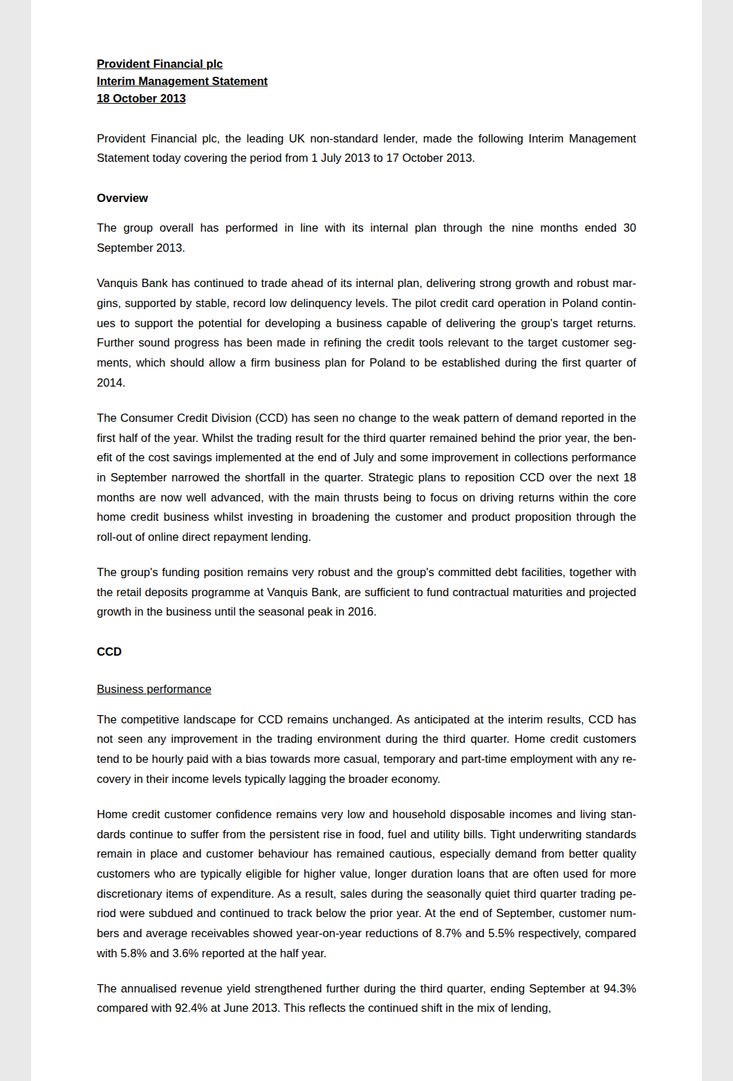Provident Financial plc
Interim Management Statement
18 October 2013
Provident Financial plc, the leading UK non-standard lender, made the following Interim Management Statement today covering the period from 1 July 2013 to 17 October 2013.
Overview
The group overall has performed in line with its internal plan through the nine months ended 30 September 2013.
Vanquis Bank has continued to trade ahead of its internal plan, delivering strong growth and robust margins, supported by stable, record low delinquency levels. The pilot credit card operation in Poland continues to support the potential for developing a business capable of delivering the group's target returns. Further sound progress has been made in refining the credit tools relevant to the target customer segments, which should allow a firm business plan for Poland to be established during the first quarter of 2014.
The Consumer Credit Division (CCD) has seen no change to the weak pattern of demand reported in the first half of the year. Whilst the trading result for the third quarter remained behind the prior year, the benefit of the cost savings implemented at the end of July and some improvement in collections performance in September narrowed the shortfall in the quarter. Strategic plans to reposition CCD over the next 18 months are now well advanced, with the main thrusts being to focus on driving returns within the core home credit business whilst investing in broadening the customer and product proposition through the roll-out of online direct repayment lending.
The group's funding position remains very robust and the group's committed debt facilities, together with the retail deposits programme at Vanquis Bank, are sufficient to fund contractual maturities and projected growth in the business until the seasonal peak in 2016.
CCD
Business performance
The competitive landscape for CCD remains unchanged. As anticipated at the interim results, CCD has not seen any improvement in the trading environment during the third quarter. Home credit customers tend to be hourly paid with a bias towards more casual, temporary and part-time employment with any recovery in their income levels typically lagging the broader economy.
Home credit customer confidence remains very low and household disposable incomes and living standards continue to suffer from the persistent rise in food, fuel and utility bills. Tight underwriting standards remain in place and customer behaviour has remained cautious, especially demand from better quality customers who are typically eligible for higher value, longer duration loans that are often used for more discretionary items of expenditure. As a result, sales during the seasonally quiet third quarter trading period were subdued and continued to track below the prior year. At the end of September, customer numbers and average receivables showed year-on-year reductions of 8.7% and 5.5% respectively, compared with 5.8% and 3.6% reported at the half year.
The annualised revenue yield strengthened further during the third quarter, ending September at 94.3% compared with 92.4% at June 2013. This reflects the continued shift in the mix of lending,